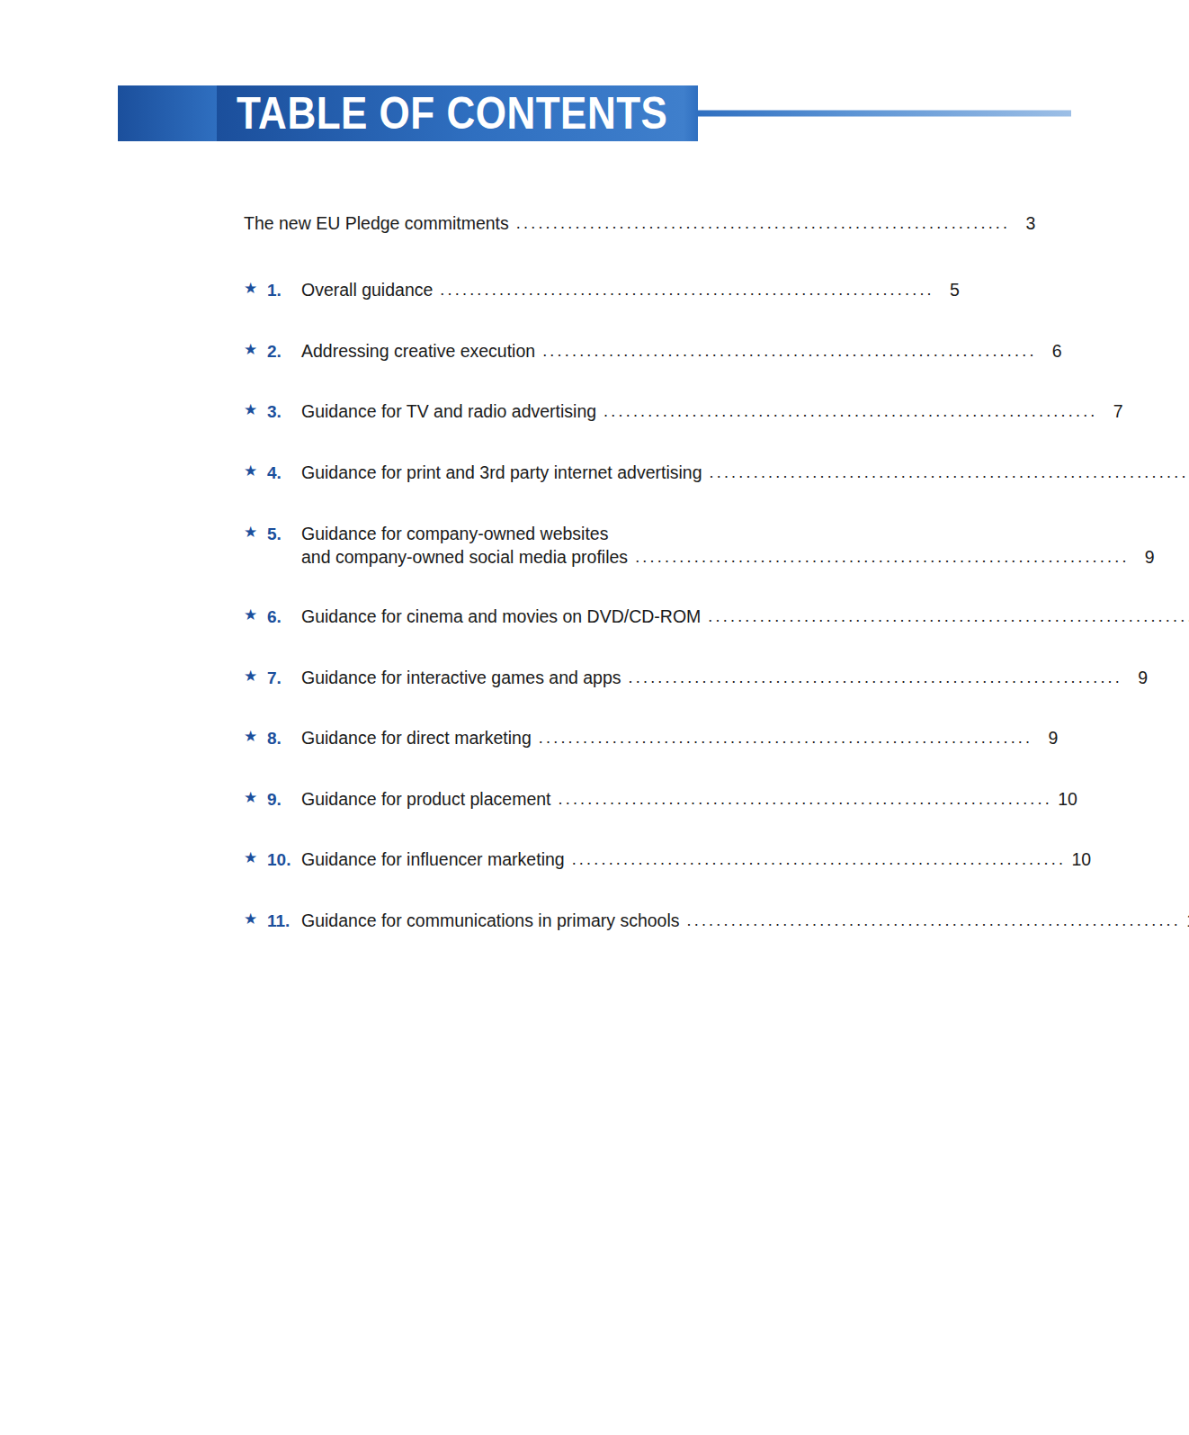Table of Contents
The new EU Pledge commitments ................................................................... 3
★
1.
Overall guidance ................................................................... 5
★
2.
Addressing creative execution ................................................................... 6
★
3.
Guidance for TV and radio advertising ................................................................... 7
★
4.
Guidance for print and 3rd party internet advertising ................................................................... 8
★
5.
Guidance for company-owned websites
and company-owned social media profiles ................................................................... 9
★
6.
Guidance for cinema and movies on DVD/CD-ROM ................................................................... 9
★
7.
Guidance for interactive games and apps ................................................................... 9
★
8.
Guidance for direct marketing ................................................................... 9
★
9.
Guidance for product placement ................................................................... 10
★
10.
Guidance for influencer marketing ................................................................... 10
★
11.
Guidance for communications in primary schools ................................................................... 12